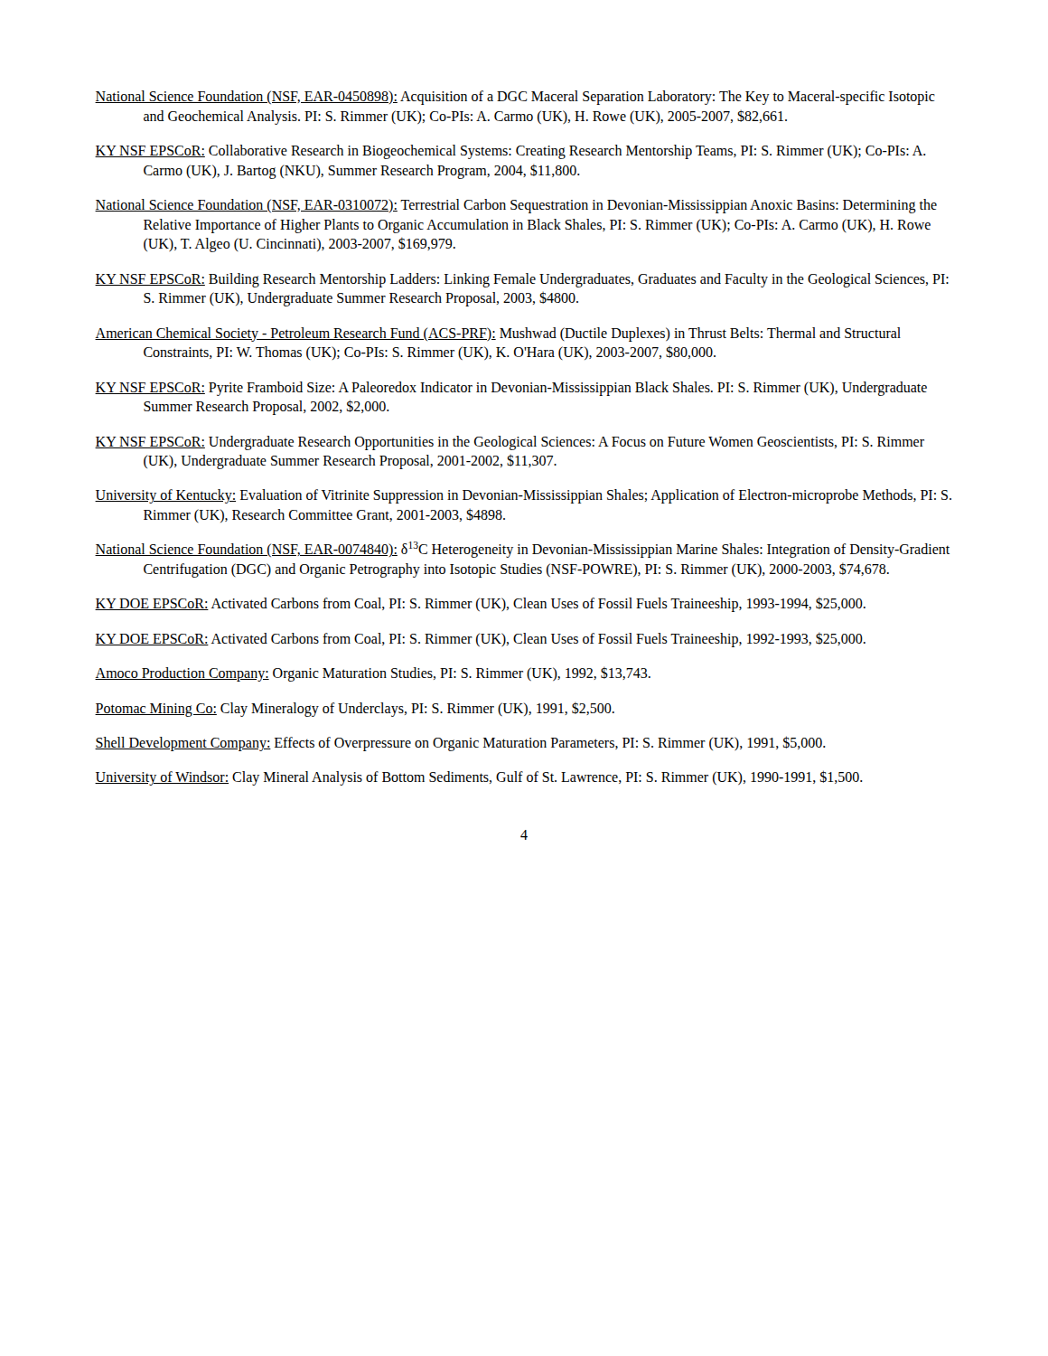National Science Foundation (NSF, EAR-0450898): Acquisition of a DGC Maceral Separation Laboratory: The Key to Maceral-specific Isotopic and Geochemical Analysis. PI: S. Rimmer (UK); Co-PIs: A. Carmo (UK), H. Rowe (UK), 2005-2007, $82,661.
KY NSF EPSCoR: Collaborative Research in Biogeochemical Systems: Creating Research Mentorship Teams, PI: S. Rimmer (UK); Co-PIs: A. Carmo (UK), J. Bartog (NKU), Summer Research Program, 2004, $11,800.
National Science Foundation (NSF, EAR-0310072): Terrestrial Carbon Sequestration in Devonian-Mississippian Anoxic Basins: Determining the Relative Importance of Higher Plants to Organic Accumulation in Black Shales, PI: S. Rimmer (UK); Co-PIs: A. Carmo (UK), H. Rowe (UK), T. Algeo (U. Cincinnati), 2003-2007, $169,979.
KY NSF EPSCoR: Building Research Mentorship Ladders: Linking Female Undergraduates, Graduates and Faculty in the Geological Sciences, PI: S. Rimmer (UK), Undergraduate Summer Research Proposal, 2003, $4800.
American Chemical Society - Petroleum Research Fund (ACS-PRF): Mushwad (Ductile Duplexes) in Thrust Belts: Thermal and Structural Constraints, PI: W. Thomas (UK); Co-PIs: S. Rimmer (UK), K. O'Hara (UK), 2003-2007, $80,000.
KY NSF EPSCoR: Pyrite Framboid Size: A Paleoredox Indicator in Devonian-Mississippian Black Shales. PI: S. Rimmer (UK), Undergraduate Summer Research Proposal, 2002, $2,000.
KY NSF EPSCoR: Undergraduate Research Opportunities in the Geological Sciences: A Focus on Future Women Geoscientists, PI: S. Rimmer (UK), Undergraduate Summer Research Proposal, 2001-2002, $11,307.
University of Kentucky: Evaluation of Vitrinite Suppression in Devonian-Mississippian Shales; Application of Electron-microprobe Methods, PI: S. Rimmer (UK), Research Committee Grant, 2001-2003, $4898.
National Science Foundation (NSF, EAR-0074840): δ13C Heterogeneity in Devonian-Mississippian Marine Shales: Integration of Density-Gradient Centrifugation (DGC) and Organic Petrography into Isotopic Studies (NSF-POWRE), PI: S. Rimmer (UK), 2000-2003, $74,678.
KY DOE EPSCoR: Activated Carbons from Coal, PI: S. Rimmer (UK), Clean Uses of Fossil Fuels Traineeship, 1993-1994, $25,000.
KY DOE EPSCoR: Activated Carbons from Coal, PI: S. Rimmer (UK), Clean Uses of Fossil Fuels Traineeship, 1992-1993, $25,000.
Amoco Production Company: Organic Maturation Studies, PI: S. Rimmer (UK), 1992, $13,743.
Potomac Mining Co: Clay Mineralogy of Underclays, PI: S. Rimmer (UK), 1991, $2,500.
Shell Development Company: Effects of Overpressure on Organic Maturation Parameters, PI: S. Rimmer (UK), 1991, $5,000.
University of Windsor: Clay Mineral Analysis of Bottom Sediments, Gulf of St. Lawrence, PI: S. Rimmer (UK), 1990-1991, $1,500.
4